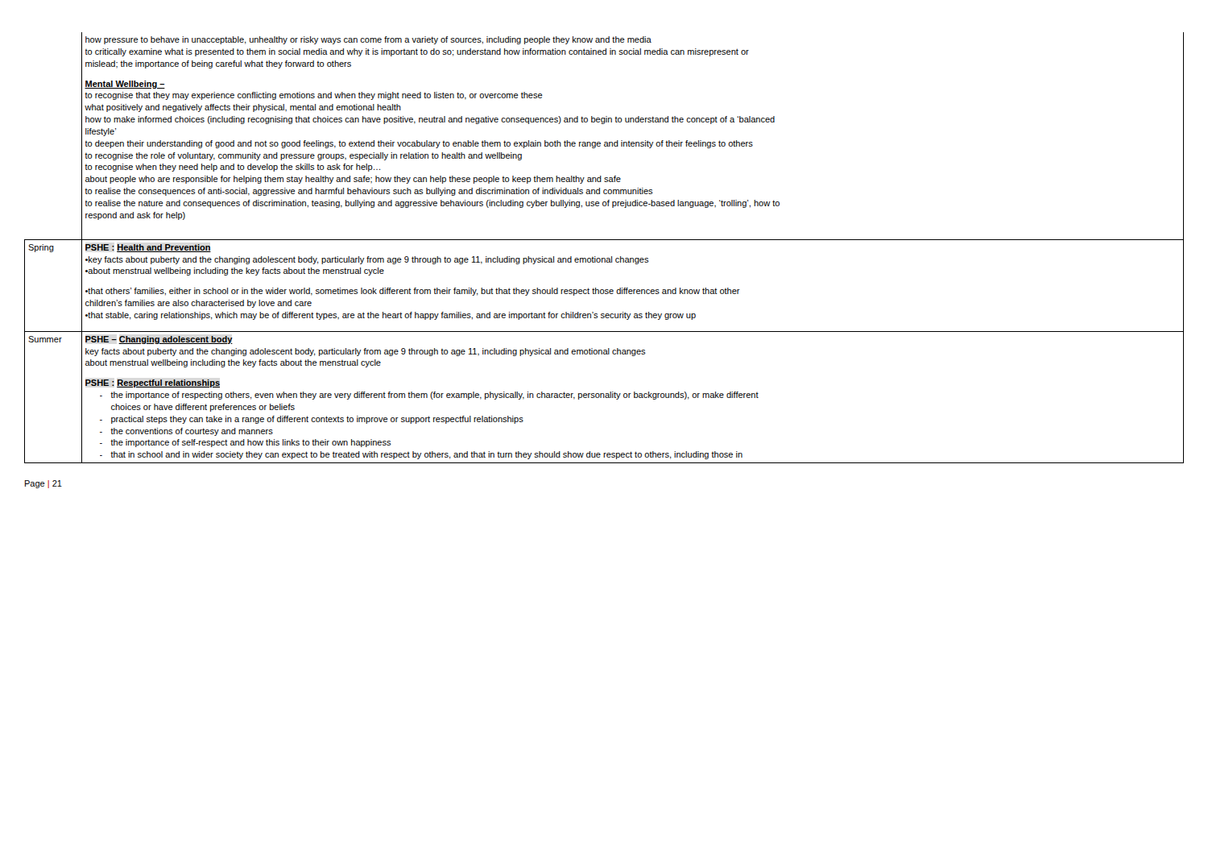| | how pressure to behave in unacceptable, unhealthy or risky ways can come from a variety of sources, including people they know and the media to critically examine what is presented to them in social media and why it is important to do so; understand how information contained in social media can misrepresent or mislead; the importance of being careful what they forward to others Mental Wellbeing – to recognise that they may experience conflicting emotions and when they might need to listen to, or overcome these what positively and negatively affects their physical, mental and emotional health how to make informed choices (including recognising that choices can have positive, neutral and negative consequences) and to begin to understand the concept of a ‘balanced lifestyle’ to deepen their understanding of good and not so good feelings, to extend their vocabulary to enable them to explain both the range and intensity of their feelings to others to recognise the role of voluntary, community and pressure groups, especially in relation to health and wellbeing to recognise when they need help and to develop the skills to ask for help… about people who are responsible for helping them stay healthy and safe; how they can help these people to keep them healthy and safe to realise the consequences of anti-social, aggressive and harmful behaviours such as bullying and discrimination of individuals and communities to realise the nature and consequences of discrimination, teasing, bullying and aggressive behaviours (including cyber bullying, use of prejudice-based language, ‘trolling’, how to respond and ask for help) |
| Spring | PSHE : Health and Prevention •key facts about puberty and the changing adolescent body, particularly from age 9 through to age 11, including physical and emotional changes •about menstrual wellbeing including the key facts about the menstrual cycle •that others’ families, either in school or in the wider world, sometimes look different from their family, but that they should respect those differences and know that other children’s families are also characterised by love and care •that stable, caring relationships, which may be of different types, are at the heart of happy families, and are important for children’s security as they grow up |
| Summer | PSHE – Changing adolescent body key facts about puberty and the changing adolescent body, particularly from age 9 through to age 11, including physical and emotional changes about menstrual wellbeing including the key facts about the menstrual cycle PSHE : Respectful relationships the importance of respecting others, even when they are very different from them (for example, physically, in character, personality or backgrounds), or make different choices or have different preferences or beliefs practical steps they can take in a range of different contexts to improve or support respectful relationships the conventions of courtesy and manners the importance of self-respect and how this links to their own happiness that in school and in wider society they can expect to be treated with respect by others, and that in turn they should show due respect to others, including those in |
Page | 21